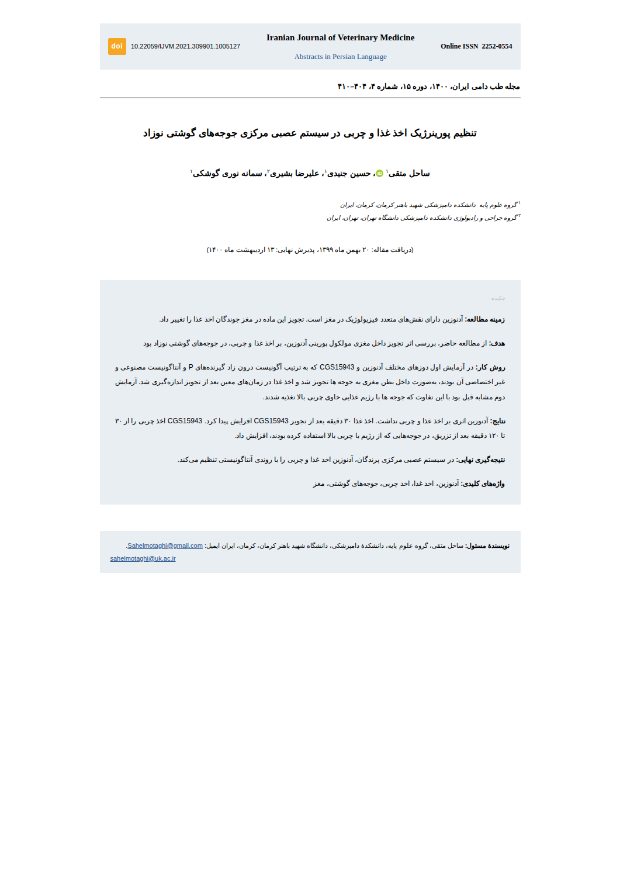doi 10.22059/IJVM.2021.309901.1005127
Iranian Journal of Veterinary Medicine
Abstracts in Persian Language
Online ISSN 2252-0554
مجله طب دامی ایران، ۱۴۰۰، دوره ۱۵، شماره ۴، ۴۰۴–۴۱۰
تنظیم پورینرژیک اخذ غذا و چربی در سیستم عصبی مرکزی جوجه‌های گوشتی نوزاد
ساحل متقی۱ iD، حسین جنیدی۱، علیرضا بشیری۲، سمانه نوری گوشکی۱
۱ گروه علوم پایه دانشکده دامپزشکی شهید باهنر کرمان، کرمان، ایران
۲ گروه جراحی و رادیولوژی دانشکده دامپزشکی دانشگاه تهران، تهران، ایران
(دریافت مقاله: ۲۰ بهمن ماه ۱۳۹۹، پذیرش نهایی: ۱۳ اردیبهشت ماه ۱۴۰۰)
چکیده
زمینه مطالعه: آدنوزین دارای نقش‌های متعدد فیزیولوژیک در مغز است. تجویز این ماده در مغز جوندگان اخذ غذا را تغییر داد.
هدف: از مطالعه حاضر، بررسی اثر تجویز داخل مغزی مولکول پورینی آدنوزین، بر اخذ غذا و چربی، در جوجه‌های گوشتی نوزاد بود
روش کار: در آزمایش اول دوزهای مختلف آدنوزین و CGS15943 که به ترتیب آگونیست درون زاد گیرنده‌های P و آنتاگونیست مصنوعی و غیر اختصاصی آن بودند، به‌صورت داخل بطن مغزی به جوجه ها تجویز شد و اخذ غذا در زمان‌های معین بعد از تجویز اندازه‌گیری شد. آزمایش دوم مشابه قبل بود با این تفاوت که جوجه ها با رژیم غذایی حاوی چربی بالا تغذیه شدند.
نتایج: آدنوزین اثری بر اخذ غذا و چربی نداشت. اخذ غذا ۳۰ دقیقه بعد از تجویز CGS15943 افزایش پیدا کرد. CGS15943 اخذ چربی را از ۳۰ تا ۱۲۰ دقیقه بعد از تزریق، در جوجه‌هایی که از رژیم با چربی بالا استفاده کرده بودند، افزایش داد.
نتیجه‌گیری نهایی: در سیستم عصبی مرکزی پرندگان، آدنوزین اخذ غذا و چربی را با روندی آنتاگونیستی تنظیم می‌کند.
واژه‌های کلیدی: آدنوزین، اخذ غذا، اخذ چربی، جوجه‌های گوشتی، مغز
نویسندۀ مسئول: ساحل متقی، گروه علوم پایه، دانشکدۀ دامپزشکی، دانشگاه شهید باهنر کرمان، کرمان، ایران ایمیل: Sahelmotaghi@gmail.com.
sahelmotaghi@uk.ac.ir